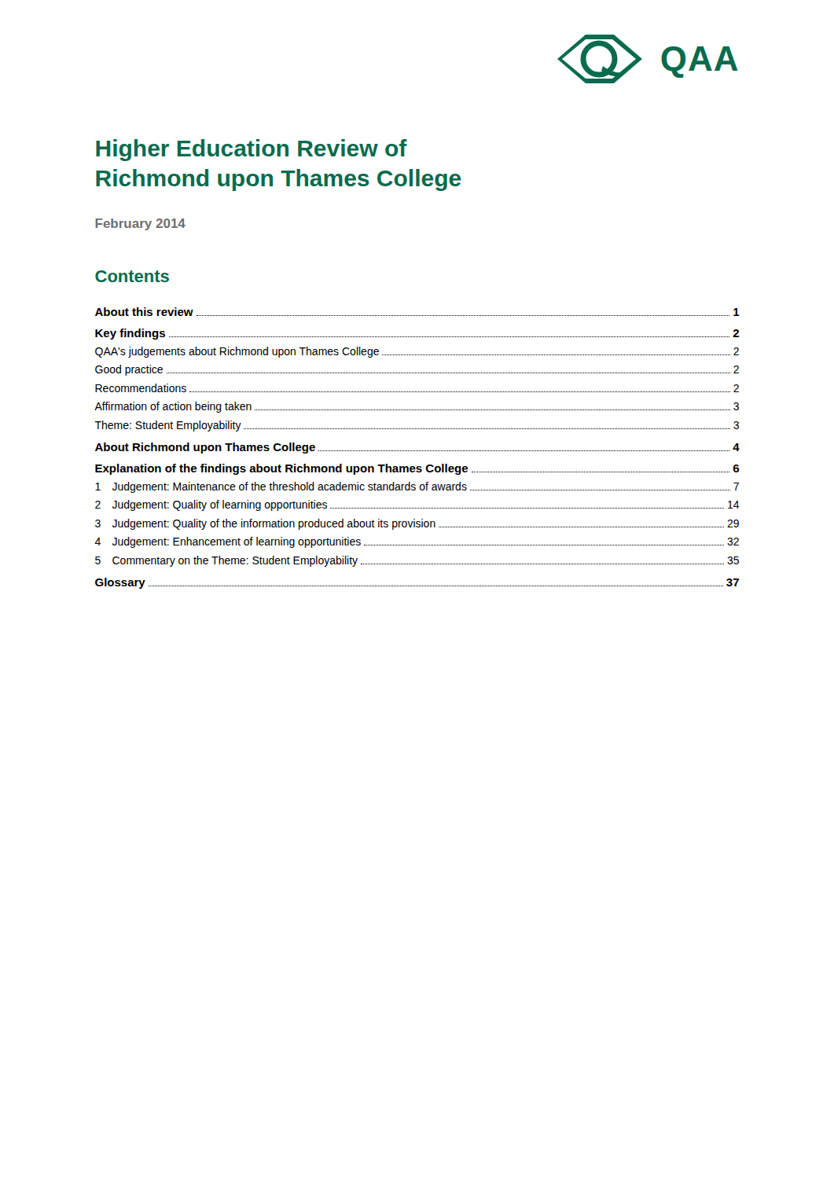QAA
Higher Education Review of
Richmond upon Thames College
February 2014
Contents
About this review 1
Key findings 2
QAA's judgements about Richmond upon Thames College 2
Good practice 2
Recommendations 2
Affirmation of action being taken 3
Theme: Student Employability 3
About Richmond upon Thames College 4
Explanation of the findings about Richmond upon Thames College 6
1 Judgement: Maintenance of the threshold academic standards of awards 7
2 Judgement: Quality of learning opportunities 14
3 Judgement: Quality of the information produced about its provision 29
4 Judgement: Enhancement of learning opportunities 32
5 Commentary on the Theme: Student Employability 35
Glossary 37